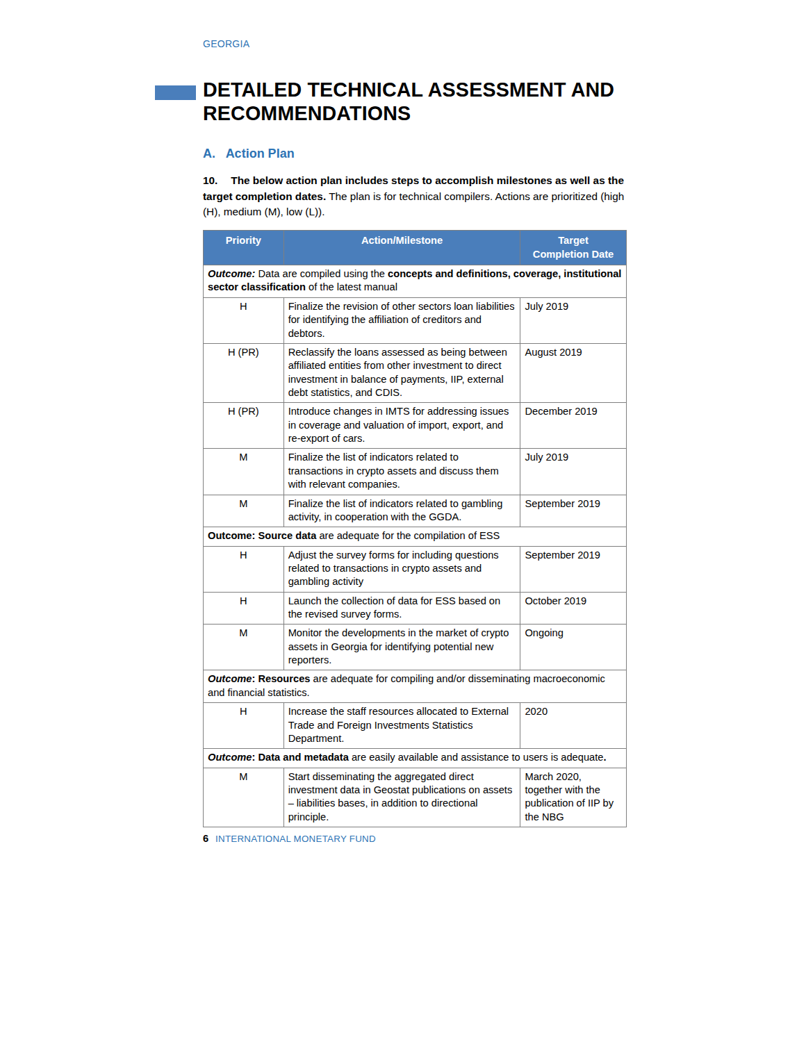GEORGIA
DETAILED TECHNICAL ASSESSMENT AND
RECOMMENDATIONS
A. Action Plan
10. The below action plan includes steps to accomplish milestones as well as the target completion dates. The plan is for technical compilers. Actions are prioritized (high (H), medium (M), low (L)).
| Priority | Action/Milestone | Target Completion Date |
| --- | --- | --- |
| Outcome: Data are compiled using the concepts and definitions, coverage, institutional sector classification of the latest manual |
| H | Finalize the revision of other sectors loan liabilities for identifying the affiliation of creditors and debtors. | July 2019 |
| H (PR) | Reclassify the loans assessed as being between affiliated entities from other investment to direct investment in balance of payments, IIP, external debt statistics, and CDIS. | August 2019 |
| H (PR) | Introduce changes in IMTS for addressing issues in coverage and valuation of import, export, and re-export of cars. | December 2019 |
| M | Finalize the list of indicators related to transactions in crypto assets and discuss them with relevant companies. | July 2019 |
| M | Finalize the list of indicators related to gambling activity, in cooperation with the GGDA. | September 2019 |
| Outcome: Source data are adequate for the compilation of ESS |
| H | Adjust the survey forms for including questions related to transactions in crypto assets and gambling activity | September 2019 |
| H | Launch the collection of data for ESS based on the revised survey forms. | October 2019 |
| M | Monitor the developments in the market of crypto assets in Georgia for identifying potential new reporters. | Ongoing |
| Outcome : Resources are adequate for compiling and/or disseminating macroeconomic and financial statistics. |
| H | Increase the staff resources allocated to External Trade and Foreign Investments Statistics Department. | 2020 |
| Outcome : Data and metadata are easily available and assistance to users is adequate . |
| M | Start disseminating the aggregated direct investment data in Geostat publications on assets – liabilities bases, in addition to directional principle. | March 2020, together with the publication of IIP by the NBG |
6 INTERNATIONAL MONETARY FUND